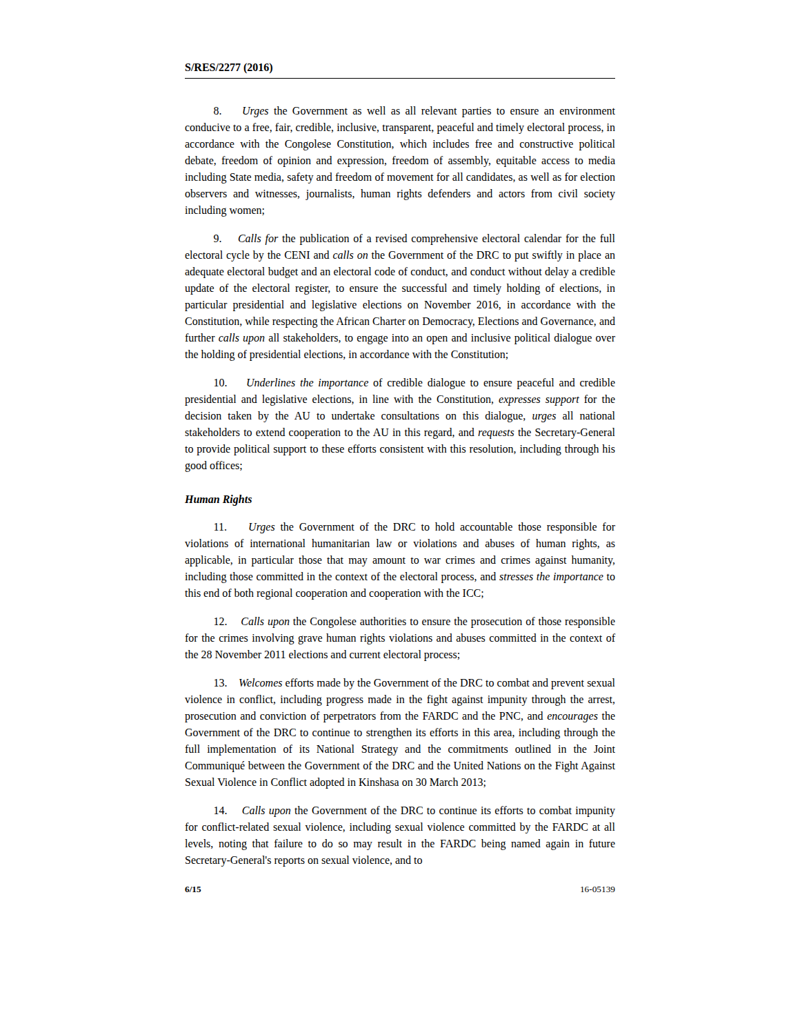S/RES/2277 (2016)
8. Urges the Government as well as all relevant parties to ensure an environment conducive to a free, fair, credible, inclusive, transparent, peaceful and timely electoral process, in accordance with the Congolese Constitution, which includes free and constructive political debate, freedom of opinion and expression, freedom of assembly, equitable access to media including State media, safety and freedom of movement for all candidates, as well as for election observers and witnesses, journalists, human rights defenders and actors from civil society including women;
9. Calls for the publication of a revised comprehensive electoral calendar for the full electoral cycle by the CENI and calls on the Government of the DRC to put swiftly in place an adequate electoral budget and an electoral code of conduct, and conduct without delay a credible update of the electoral register, to ensure the successful and timely holding of elections, in particular presidential and legislative elections on November 2016, in accordance with the Constitution, while respecting the African Charter on Democracy, Elections and Governance, and further calls upon all stakeholders, to engage into an open and inclusive political dialogue over the holding of presidential elections, in accordance with the Constitution;
10. Underlines the importance of credible dialogue to ensure peaceful and credible presidential and legislative elections, in line with the Constitution, expresses support for the decision taken by the AU to undertake consultations on this dialogue, urges all national stakeholders to extend cooperation to the AU in this regard, and requests the Secretary-General to provide political support to these efforts consistent with this resolution, including through his good offices;
Human Rights
11. Urges the Government of the DRC to hold accountable those responsible for violations of international humanitarian law or violations and abuses of human rights, as applicable, in particular those that may amount to war crimes and crimes against humanity, including those committed in the context of the electoral process, and stresses the importance to this end of both regional cooperation and cooperation with the ICC;
12. Calls upon the Congolese authorities to ensure the prosecution of those responsible for the crimes involving grave human rights violations and abuses committed in the context of the 28 November 2011 elections and current electoral process;
13. Welcomes efforts made by the Government of the DRC to combat and prevent sexual violence in conflict, including progress made in the fight against impunity through the arrest, prosecution and conviction of perpetrators from the FARDC and the PNC, and encourages the Government of the DRC to continue to strengthen its efforts in this area, including through the full implementation of its National Strategy and the commitments outlined in the Joint Communiqué between the Government of the DRC and the United Nations on the Fight Against Sexual Violence in Conflict adopted in Kinshasa on 30 March 2013;
14. Calls upon the Government of the DRC to continue its efforts to combat impunity for conflict-related sexual violence, including sexual violence committed by the FARDC at all levels, noting that failure to do so may result in the FARDC being named again in future Secretary-General's reports on sexual violence, and to
6/15 16-05139